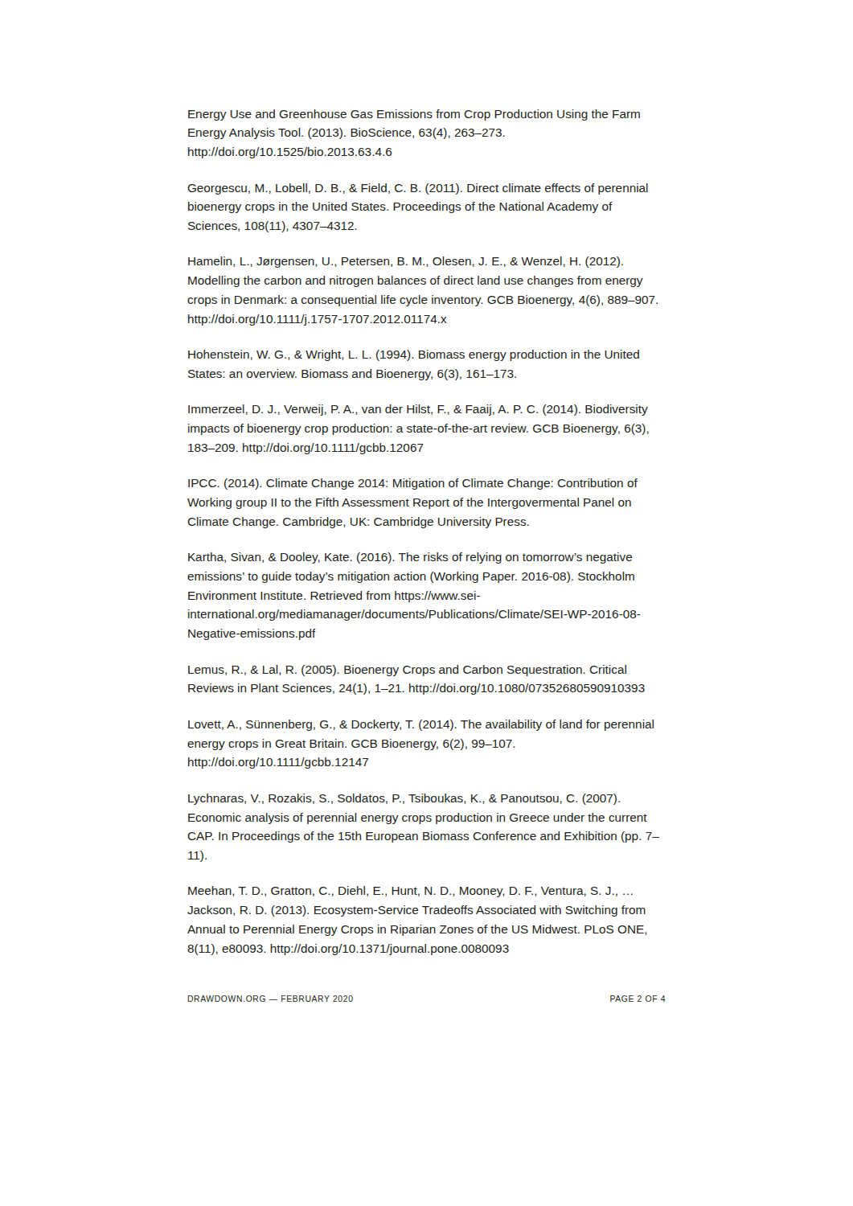Energy Use and Greenhouse Gas Emissions from Crop Production Using the Farm Energy Analysis Tool. (2013). BioScience, 63(4), 263–273. http://doi.org/10.1525/bio.2013.63.4.6
Georgescu, M., Lobell, D. B., & Field, C. B. (2011). Direct climate effects of perennial bioenergy crops in the United States. Proceedings of the National Academy of Sciences, 108(11), 4307–4312.
Hamelin, L., Jørgensen, U., Petersen, B. M., Olesen, J. E., & Wenzel, H. (2012). Modelling the carbon and nitrogen balances of direct land use changes from energy crops in Denmark: a consequential life cycle inventory. GCB Bioenergy, 4(6), 889–907. http://doi.org/10.1111/j.1757-1707.2012.01174.x
Hohenstein, W. G., & Wright, L. L. (1994). Biomass energy production in the United States: an overview. Biomass and Bioenergy, 6(3), 161–173.
Immerzeel, D. J., Verweij, P. A., van der Hilst, F., & Faaij, A. P. C. (2014). Biodiversity impacts of bioenergy crop production: a state-of-the-art review. GCB Bioenergy, 6(3), 183–209. http://doi.org/10.1111/gcbb.12067
IPCC. (2014). Climate Change 2014: Mitigation of Climate Change: Contribution of Working group II to the Fifth Assessment Report of the Intergovermental Panel on Climate Change. Cambridge, UK: Cambridge University Press.
Kartha, Sivan, & Dooley, Kate. (2016). The risks of relying on tomorrow’s negative emissions’ to guide today’s mitigation action (Working Paper. 2016-08). Stockholm Environment Institute. Retrieved from https://www.sei-international.org/mediamanager/documents/Publications/Climate/SEI-WP-2016-08-Negative-emissions.pdf
Lemus, R., & Lal, R. (2005). Bioenergy Crops and Carbon Sequestration. Critical Reviews in Plant Sciences, 24(1), 1–21. http://doi.org/10.1080/07352680590910393
Lovett, A., Sünnenberg, G., & Dockerty, T. (2014). The availability of land for perennial energy crops in Great Britain. GCB Bioenergy, 6(2), 99–107. http://doi.org/10.1111/gcbb.12147
Lychnaras, V., Rozakis, S., Soldatos, P., Tsiboukas, K., & Panoutsou, C. (2007). Economic analysis of perennial energy crops production in Greece under the current CAP. In Proceedings of the 15th European Biomass Conference and Exhibition (pp. 7–11).
Meehan, T. D., Gratton, C., Diehl, E., Hunt, N. D., Mooney, D. F., Ventura, S. J., … Jackson, R. D. (2013). Ecosystem-Service Tradeoffs Associated with Switching from Annual to Perennial Energy Crops in Riparian Zones of the US Midwest. PLoS ONE, 8(11), e80093. http://doi.org/10.1371/journal.pone.0080093
DRAWDOWN.ORG — FEBRUARY 2020 PAGE 2 OF 4